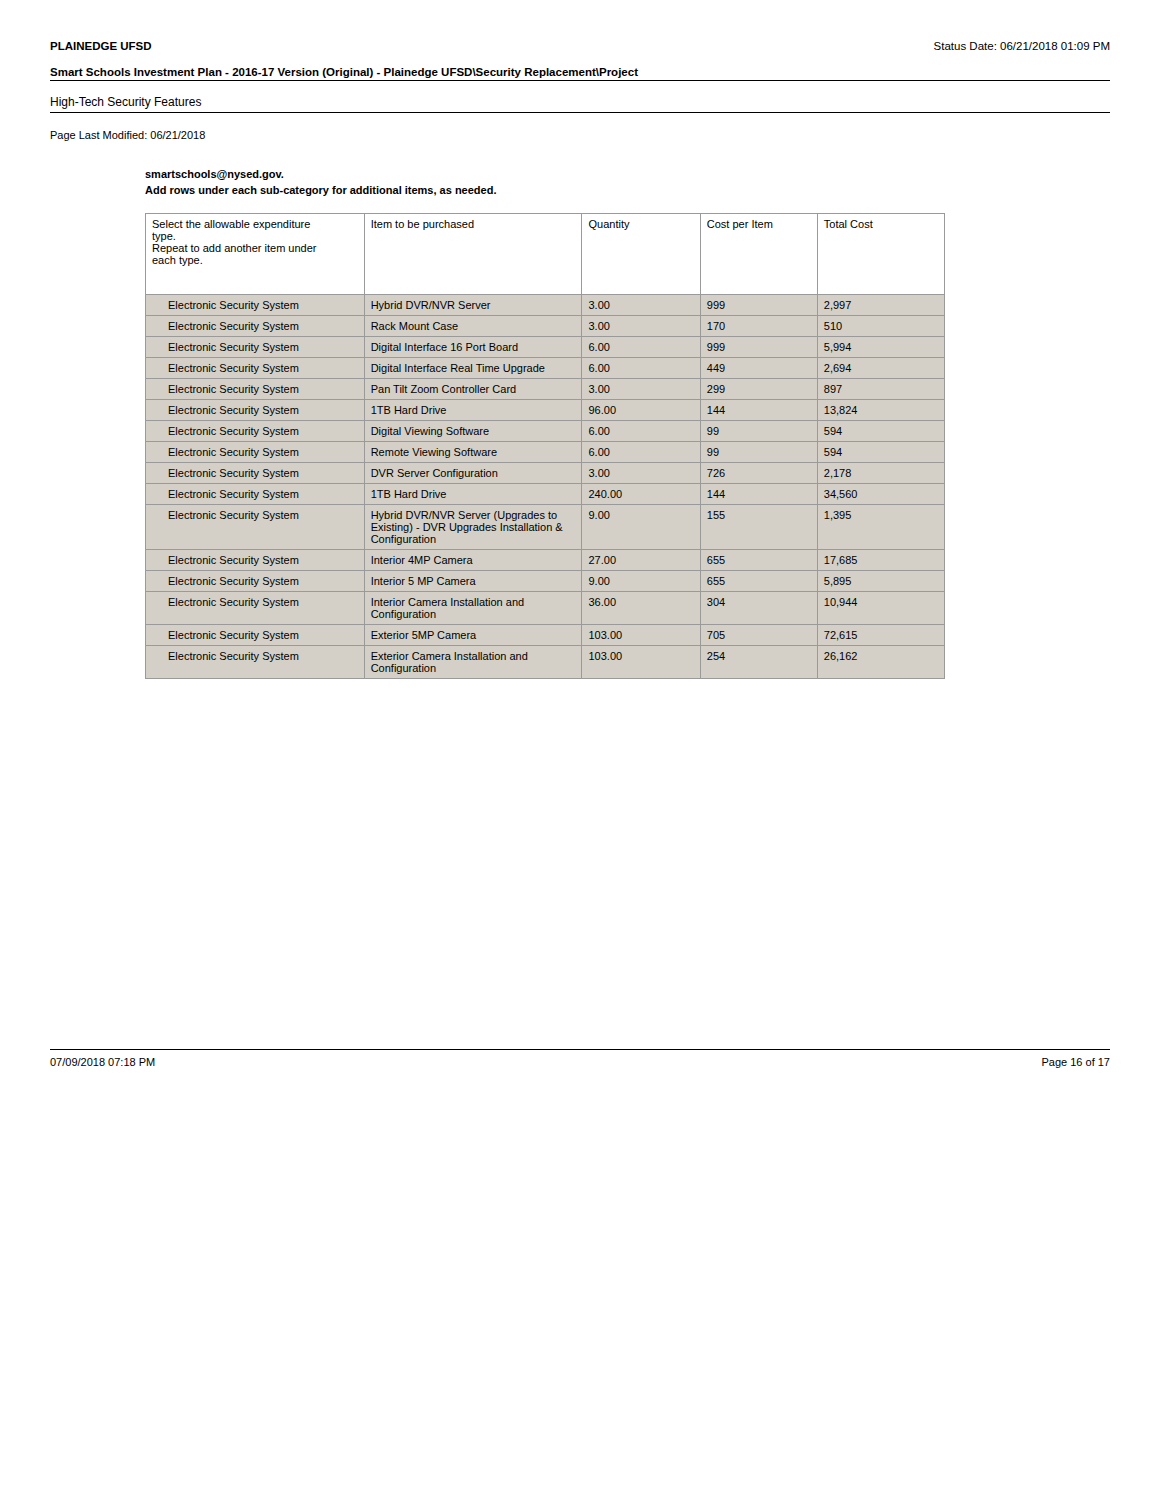PLAINEDGE UFSD
Status Date: 06/21/2018 01:09 PM
Smart Schools Investment Plan - 2016-17 Version (Original) - Plainedge UFSD\Security Replacement\Project
High-Tech Security Features
Page Last Modified: 06/21/2018
smartschools@nysed.gov.
Add rows under each sub-category for additional items, as needed.
| Select the allowable expenditure type. Repeat to add another item under each type. | Item to be purchased | Quantity | Cost per Item | Total Cost |
| --- | --- | --- | --- | --- |
| Electronic Security System | Hybrid DVR/NVR Server | 3.00 | 999 | 2,997 |
| Electronic Security System | Rack Mount Case | 3.00 | 170 | 510 |
| Electronic Security System | Digital Interface 16 Port Board | 6.00 | 999 | 5,994 |
| Electronic Security System | Digital Interface Real Time Upgrade | 6.00 | 449 | 2,694 |
| Electronic Security System | Pan Tilt Zoom Controller Card | 3.00 | 299 | 897 |
| Electronic Security System | 1TB Hard Drive | 96.00 | 144 | 13,824 |
| Electronic Security System | Digital Viewing Software | 6.00 | 99 | 594 |
| Electronic Security System | Remote Viewing Software | 6.00 | 99 | 594 |
| Electronic Security System | DVR Server Configuration | 3.00 | 726 | 2,178 |
| Electronic Security System | 1TB Hard Drive | 240.00 | 144 | 34,560 |
| Electronic Security System | Hybrid DVR/NVR Server (Upgrades to Existing) - DVR Upgrades Installation & Configuration | 9.00 | 155 | 1,395 |
| Electronic Security System | Interior 4MP Camera | 27.00 | 655 | 17,685 |
| Electronic Security System | Interior 5 MP Camera | 9.00 | 655 | 5,895 |
| Electronic Security System | Interior Camera Installation and Configuration | 36.00 | 304 | 10,944 |
| Electronic Security System | Exterior 5MP Camera | 103.00 | 705 | 72,615 |
| Electronic Security System | Exterior Camera Installation and Configuration | 103.00 | 254 | 26,162 |
07/09/2018 07:18 PM
Page 16 of 17